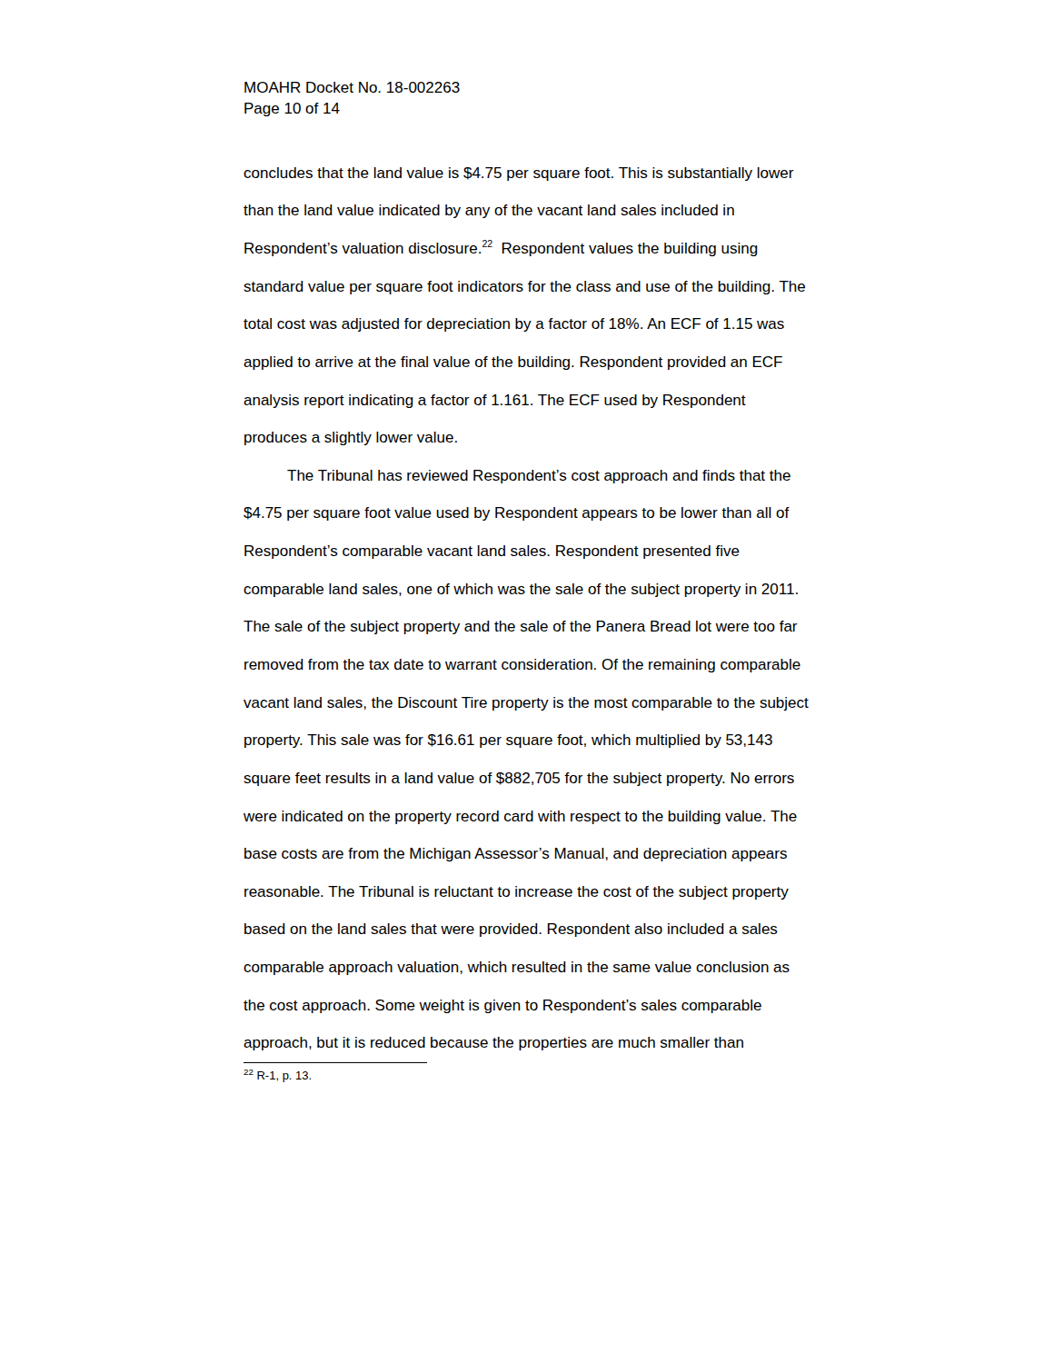MOAHR Docket No. 18-002263
Page 10 of 14
concludes that the land value is $4.75 per square foot. This is substantially lower than the land value indicated by any of the vacant land sales included in Respondent’s valuation disclosure.22 Respondent values the building using standard value per square foot indicators for the class and use of the building. The total cost was adjusted for depreciation by a factor of 18%. An ECF of 1.15 was applied to arrive at the final value of the building. Respondent provided an ECF analysis report indicating a factor of 1.161. The ECF used by Respondent produces a slightly lower value.
The Tribunal has reviewed Respondent’s cost approach and finds that the $4.75 per square foot value used by Respondent appears to be lower than all of Respondent’s comparable vacant land sales. Respondent presented five comparable land sales, one of which was the sale of the subject property in 2011. The sale of the subject property and the sale of the Panera Bread lot were too far removed from the tax date to warrant consideration. Of the remaining comparable vacant land sales, the Discount Tire property is the most comparable to the subject property. This sale was for $16.61 per square foot, which multiplied by 53,143 square feet results in a land value of $882,705 for the subject property. No errors were indicated on the property record card with respect to the building value. The base costs are from the Michigan Assessor’s Manual, and depreciation appears reasonable. The Tribunal is reluctant to increase the cost of the subject property based on the land sales that were provided. Respondent also included a sales comparable approach valuation, which resulted in the same value conclusion as the cost approach. Some weight is given to Respondent’s sales comparable approach, but it is reduced because the properties are much smaller than
22 R-1, p. 13.